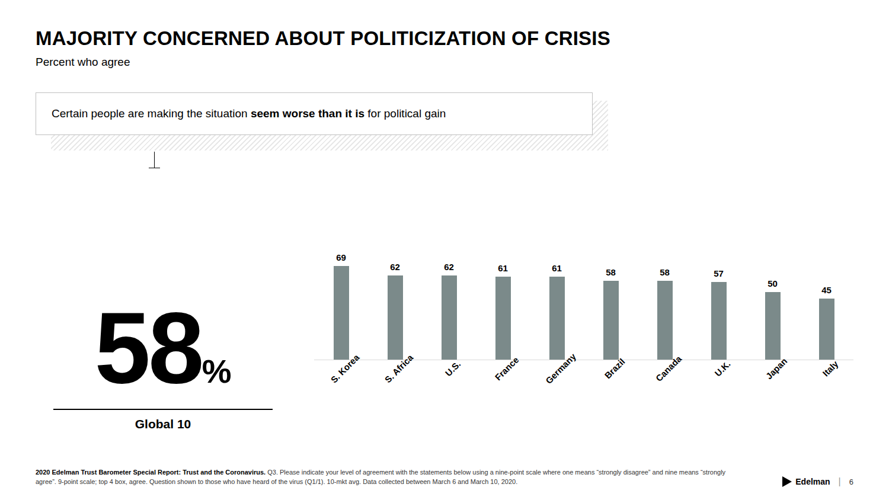MAJORITY CONCERNED ABOUT POLITICIZATION OF CRISIS
Percent who agree
Certain people are making the situation seem worse than it is for political gain
58%
Global 10
69
62
62
61
61
58
58
57
50
45
S. Korea
S. Africa
U.S.
France
Germany
Brazil
Canada
U.K.
Japan
Italy
2020 Edelman Trust Barometer Special Report: Trust and the Coronavirus. Q3. Please indicate your level of agreement with the statements below using a nine-point scale where one means “strongly disagree” and nine means “strongly agree”. 9-point scale; top 4 box, agree. Question shown to those who have heard of the virus (Q1/1). 10-mkt avg. Data collected between March 6 and March 10, 2020.
Edelman
| 6